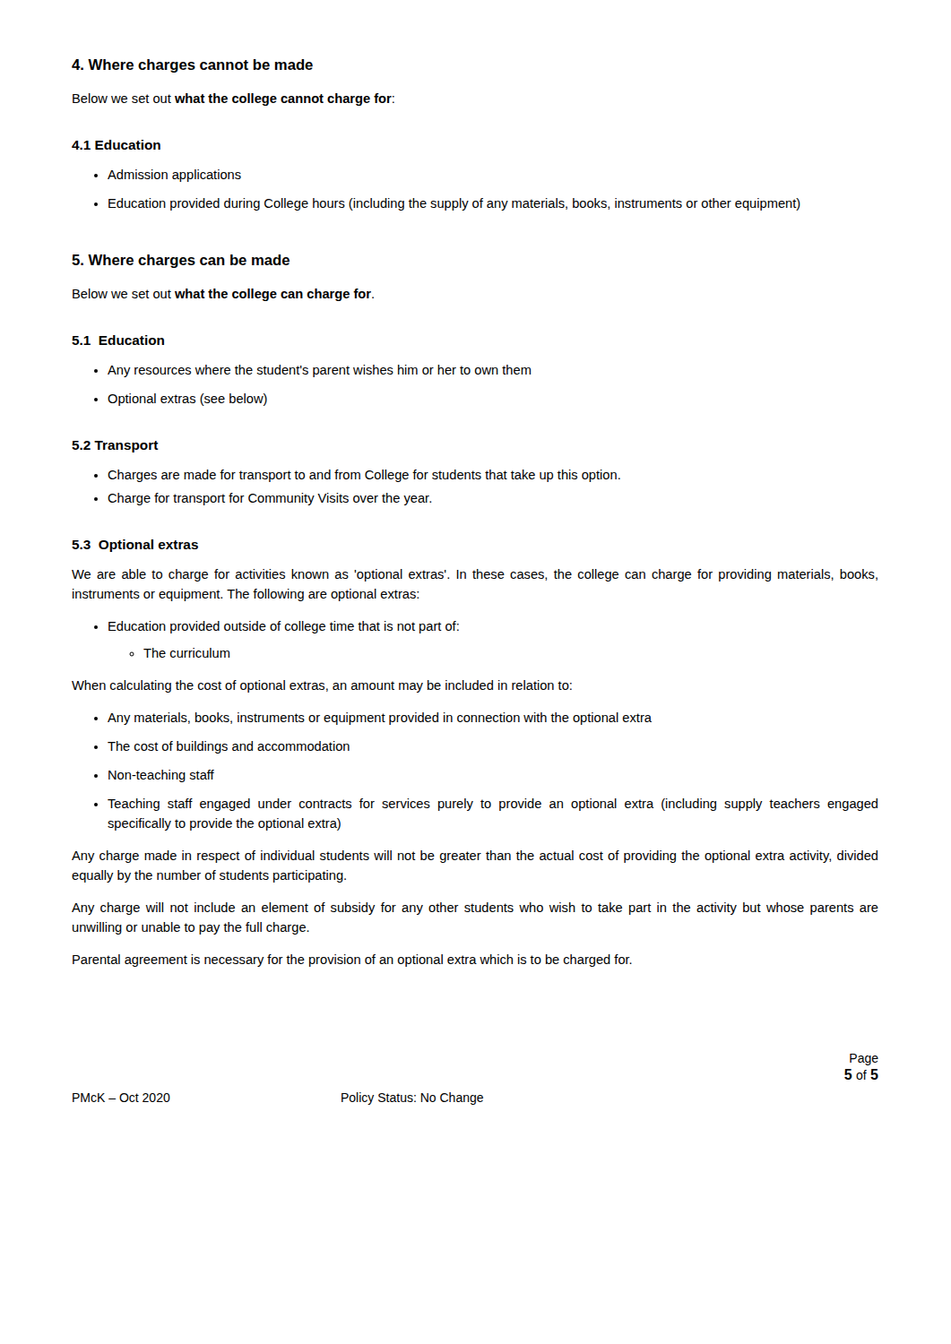4. Where charges cannot be made
Below we set out what the college cannot charge for:
4.1 Education
Admission applications
Education provided during College hours (including the supply of any materials, books, instruments or other equipment)
5. Where charges can be made
Below we set out what the college can charge for.
5.1 Education
Any resources where the student's parent wishes him or her to own them
Optional extras (see below)
5.2 Transport
Charges are made for transport to and from College for students that take up this option.
Charge for transport for Community Visits over the year.
5.3 Optional extras
We are able to charge for activities known as 'optional extras'. In these cases, the college can charge for providing materials, books, instruments or equipment. The following are optional extras:
Education provided outside of college time that is not part of:
The curriculum
When calculating the cost of optional extras, an amount may be included in relation to:
Any materials, books, instruments or equipment provided in connection with the optional extra
The cost of buildings and accommodation
Non-teaching staff
Teaching staff engaged under contracts for services purely to provide an optional extra (including supply teachers engaged specifically to provide the optional extra)
Any charge made in respect of individual students will not be greater than the actual cost of providing the optional extra activity, divided equally by the number of students participating.
Any charge will not include an element of subsidy for any other students who wish to take part in the activity but whose parents are unwilling or unable to pay the full charge.
Parental agreement is necessary for the provision of an optional extra which is to be charged for.
Page 5 of 5
PMcK – Oct 2020
Policy Status: No Change